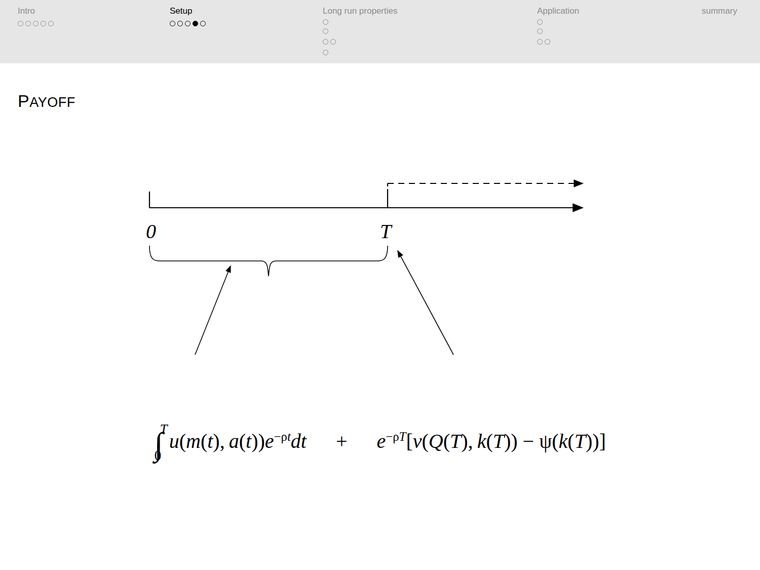Intro
Setup
Long run properties
Application
summary
PAYOFF
0 T
∫T 0 u(m(t), a(t))e−ρtdt + e−ρT[v(Q(T), k(T)) − ψ(k(T))]